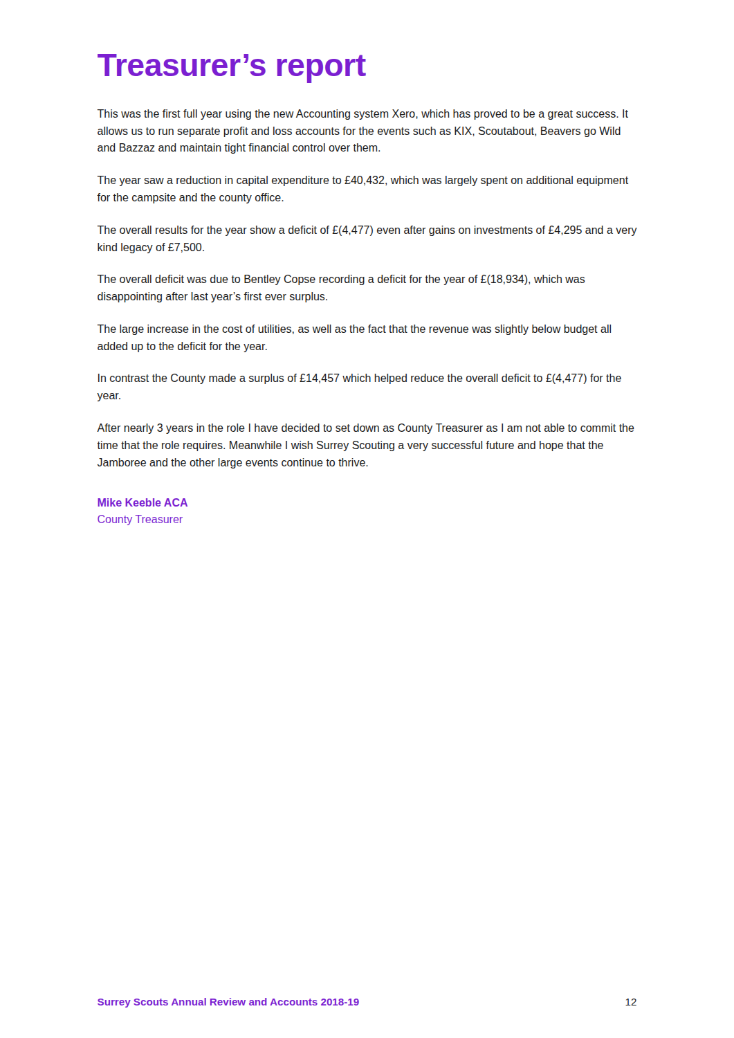Treasurer’s report
This was the first full year using the new Accounting system Xero, which has proved to be a great success. It allows us to run separate profit and loss accounts for the events such as KIX, Scoutabout, Beavers go Wild and Bazzaz and maintain tight financial control over them.
The year saw a reduction in capital expenditure to £40,432, which was largely spent on additional equipment for the campsite and the county office.
The overall results for the year show a deficit of £(4,477) even after gains on investments of £4,295 and a very kind legacy of £7,500.
The overall deficit was due to Bentley Copse recording a deficit for the year of £(18,934), which was disappointing after last year’s first ever surplus.
The large increase in the cost of utilities, as well as the fact that the revenue was slightly below budget all added up to the deficit for the year.
In contrast the County made a surplus of £14,457 which helped reduce the overall deficit to £(4,477) for the year.
After nearly 3 years in the role I have decided to set down as County Treasurer as I am not able to commit the time that the role requires. Meanwhile I wish Surrey Scouting a very successful future and hope that the Jamboree and the other large events continue to thrive.
Mike Keeble ACA
County Treasurer
Surrey Scouts Annual Review and Accounts 2018-19 12